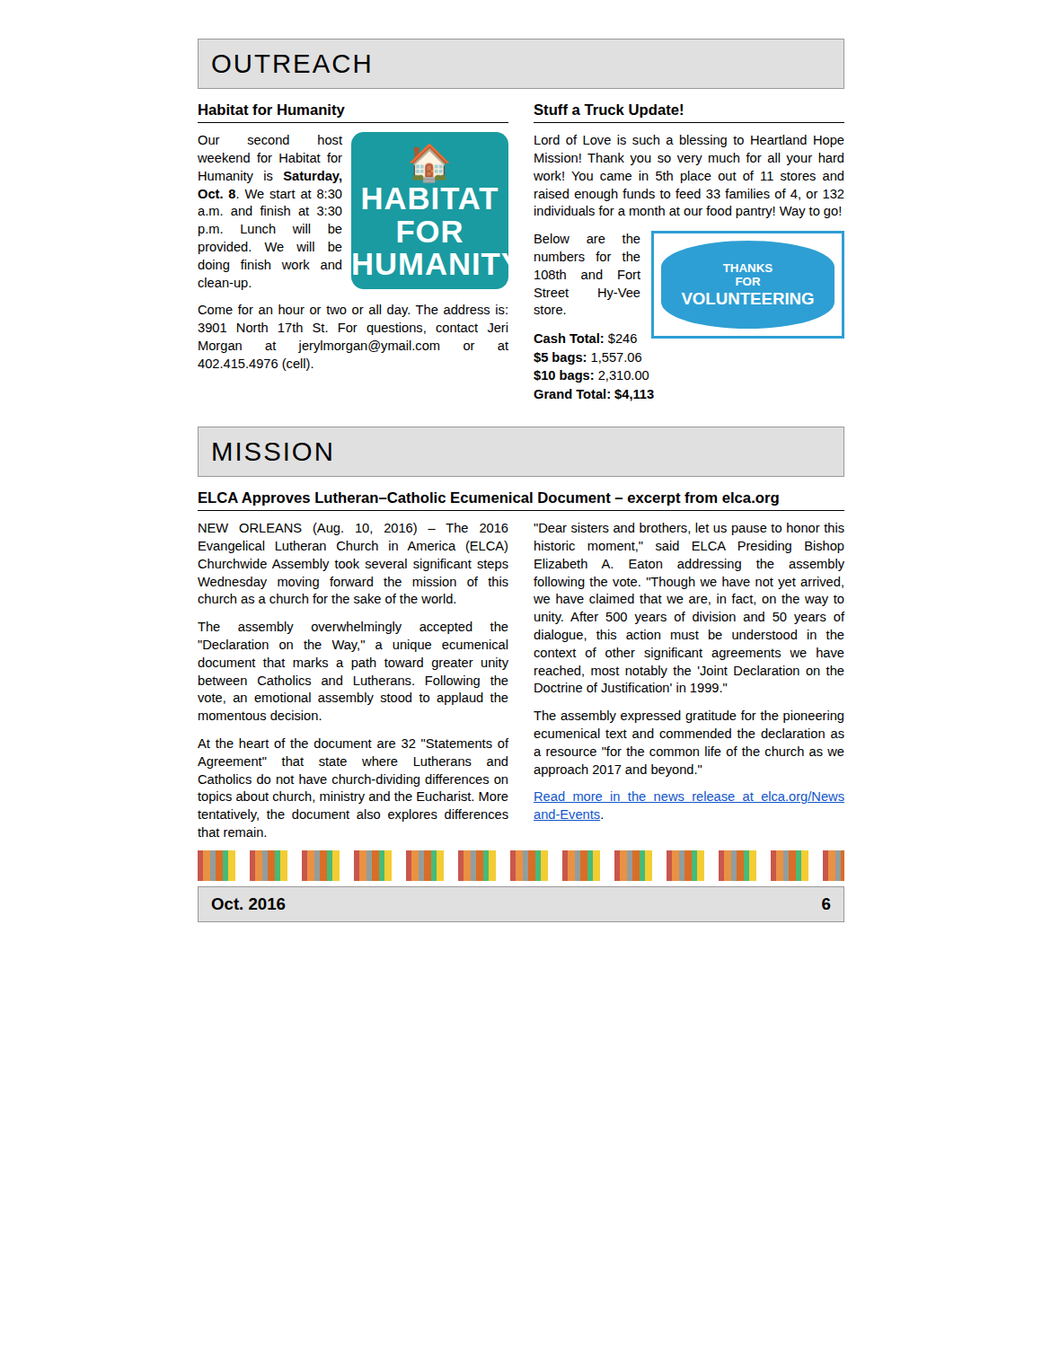OUTREACH
Habitat for Humanity
🏠 HABITAT
FOR
HUMANITY
Our second host weekend for Habitat for Humanity is Saturday, Oct. 8. We start at 8:30 a.m. and finish at 3:30 p.m. Lunch will be provided. We will be doing finish work and clean-up.
Come for an hour or two or all day. The address is: 3901 North 17th St. For questions, contact Jeri Morgan at jerylmorgan@ymail.com or at 402.415.4976 (cell).
Stuff a Truck Update!
Lord of Love is such a blessing to Heartland Hope Mission! Thank you so very much for all your hard work! You came in 5th place out of 11 stores and raised enough funds to feed 33 families of 4, or 132 individuals for a month at our food pantry! Way to go!
THANKS FOR VOLUNTEERING
Below are the numbers for the 108th and Fort Street Hy-Vee store.
Cash Total: $246
$5 bags: 1,557.06
$10 bags: 2,310.00
Grand Total: $4,113
MISSION
ELCA Approves Lutheran–Catholic Ecumenical Document – excerpt from elca.org
NEW ORLEANS (Aug. 10, 2016) – The 2016 Evangelical Lutheran Church in America (ELCA) Churchwide Assembly took several significant steps Wednesday moving forward the mission of this church as a church for the sake of the world.
The assembly overwhelmingly accepted the "Declaration on the Way," a unique ecumenical document that marks a path toward greater unity between Catholics and Lutherans. Following the vote, an emotional assembly stood to applaud the momentous decision.
At the heart of the document are 32 "Statements of Agreement" that state where Lutherans and Catholics do not have church-dividing differences on topics about church, ministry and the Eucharist. More tentatively, the document also explores differences that remain.
"Dear sisters and brothers, let us pause to honor this historic moment," said ELCA Presiding Bishop Elizabeth A. Eaton addressing the assembly following the vote. "Though we have not yet arrived, we have claimed that we are, in fact, on the way to unity. After 500 years of division and 50 years of dialogue, this action must be understood in the context of other significant agreements we have reached, most notably the 'Joint Declaration on the Doctrine of Justification' in 1999."
The assembly expressed gratitude for the pioneering ecumenical text and commended the declaration as a resource "for the common life of the church as we approach 2017 and beyond."
Read more in the news release at elca.org/News and-Events.
Oct. 2016 6